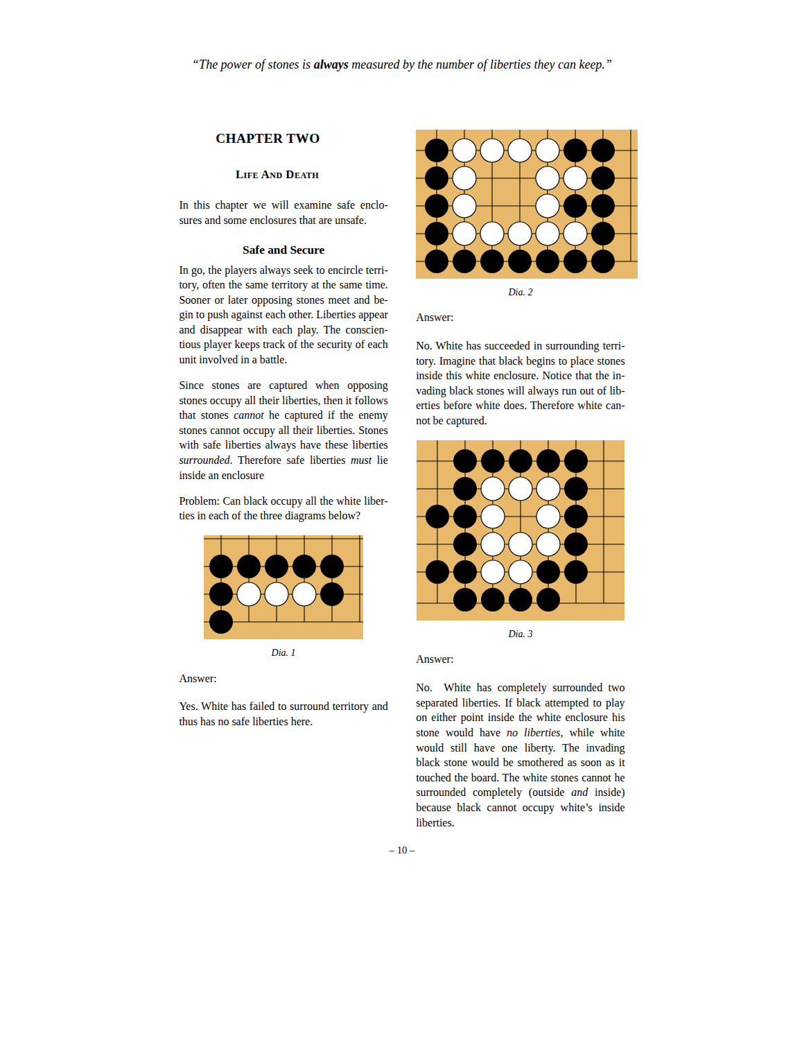“The power of stones is always measured by the number of liberties they can keep.”
CHAPTER TWO
Life And Death
In this chapter we will examine safe enclosures and some enclosures that are unsafe.
Safe and Secure
In go, the players always seek to encircle territory, often the same territory at the same time. Sooner or later opposing stones meet and begin to push against each other. Liberties appear and disappear with each play. The conscientious player keeps track of the security of each unit involved in a battle.
Since stones are captured when opposing stones occupy all their liberties, then it follows that stones cannot he captured if the enemy stones cannot occupy all their liberties. Stones with safe liberties always have these liberties surrounded. Therefore safe liberties must lie inside an enclosure
Problem: Can black occupy all the white liberties in each of the three diagrams below?
Dia. 1
Answer:
Yes. White has failed to surround territory and thus has no safe liberties here.
Dia. 2
Answer:
No. White has succeeded in surrounding territory. Imagine that black begins to place stones inside this white enclosure. Notice that the invading black stones will always run out of liberties before white does. Therefore white cannot be captured.
Dia. 3
Answer:
No. White has completely surrounded two separated liberties. If black attempted to play on either point inside the white enclosure his stone would have no liberties, while white would still have one liberty. The invading black stone would be smothered as soon as it touched the board. The white stones cannot he surrounded completely (outside and inside) because black cannot occupy white’s inside liberties.
– 10 –